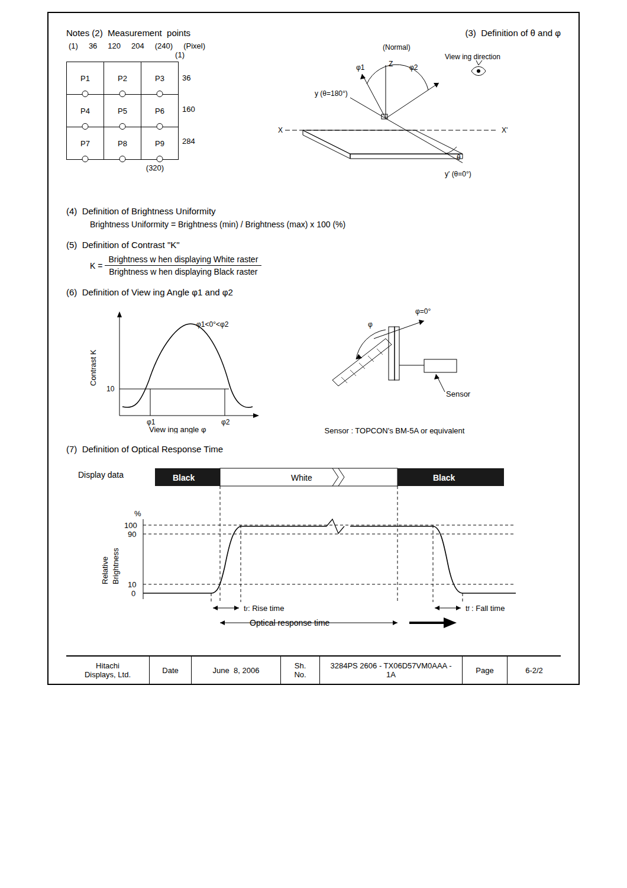Notes (2) Measurement points
(3) Definition of θ and φ
(1) 36120204(240)(Pixel)
(1)
| P1 | P2 | P3 |
| P4 | P5 | P6 |
| P7 | P8 | P9 |
36 160 284
(320)
(Normal) View ing direction Z φ1 φ2 y (θ=180°) X X' θ y' (θ=0°)
(4) Definition of Brightness Uniformity
Brightness Uniformity = Brightness (min) / Brightness (max) x 100 (%)
(5) Definition of Contrast "K"
K = Brightness w hen displaying White raster Brightness w hen displaying Black raster
(6) Definition of View ing Angle φ1 and φ2
10 φ1 φ2 φ1<0°<φ2 Contrast K View ing angle φ
φ=0° φ Sensor
Sensor : TOPCON's BM-5A or equivalent
(7) Definition of Optical Response Time
Display data Black White Black % 100 90 10 0 Relative Brightness tr: Rise time tf : Fall time Optical response time
Hitachi
Displays, Ltd.
Date
June 8, 2006
Sh.
No.
3284PS 2606 - TX06D57VM0AAA - 1A
Page
6-2/2